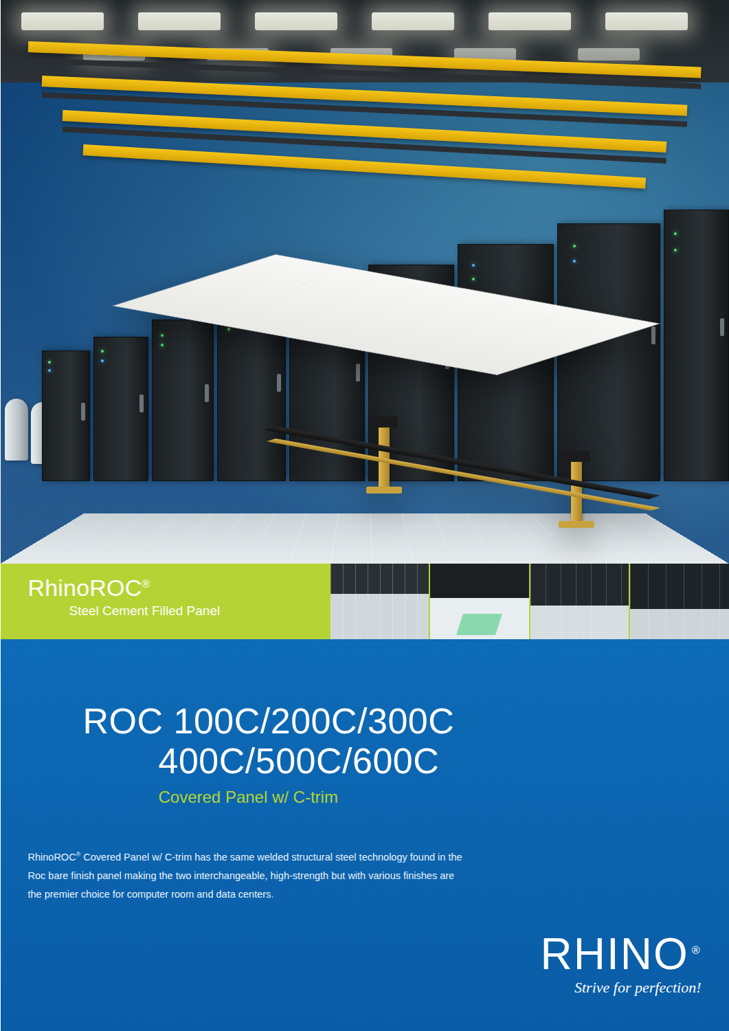RhinoROC®
Steel Cement Filled Panel
ROC 100C/200C/300C
400C/500C/600C
Covered Panel w/ C-trim
RhinoROC® Covered Panel w/ C-trim has the same welded structural steel technology found in the Roc bare finish panel making the two interchangeable, high-strength but with various finishes are the premier choice for computer room and data centers.
RHINO®
Strive for perfection!